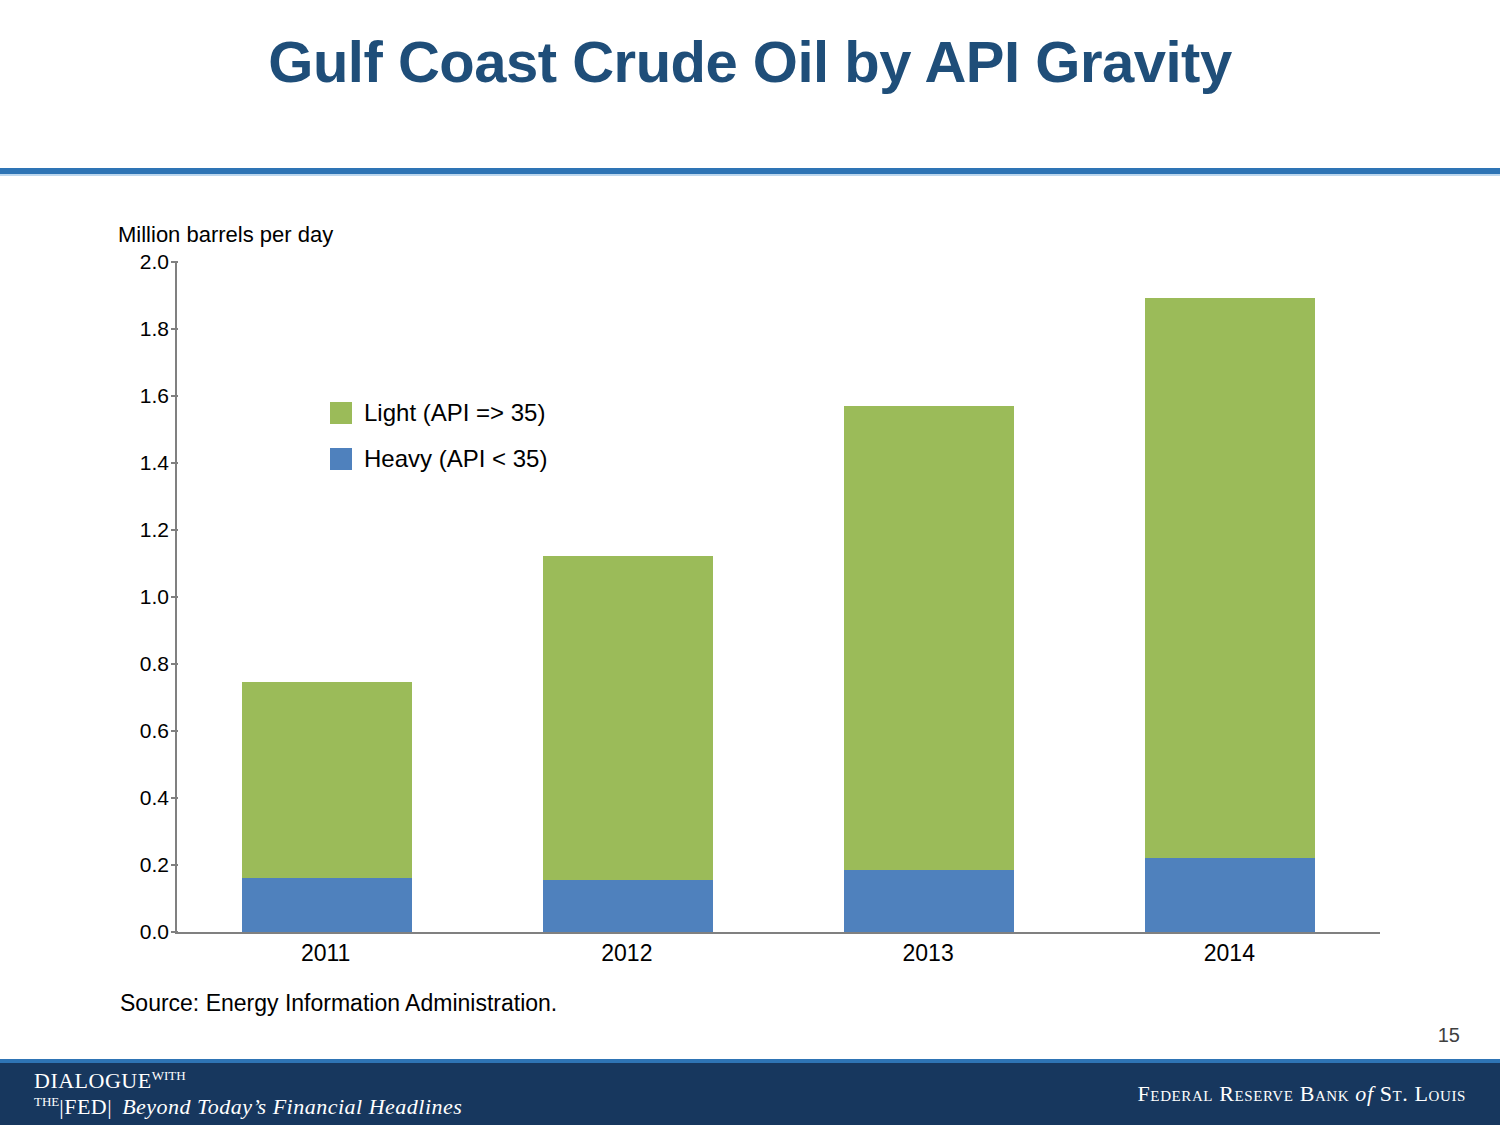Gulf Coast Crude Oil by API Gravity
Million barrels per day
2.0
1.8
1.6
1.4
1.2
1.0
0.8
0.6
0.4
0.2
0.0
2011
2012
2013
2014
Light (API => 35)
Heavy (API < 35)
Source: Energy Information Administration.
15
DIALOGUEWITH
THE|FED|Beyond Today’s Financial Headlines
Federal Reserve Bank of St. Louis